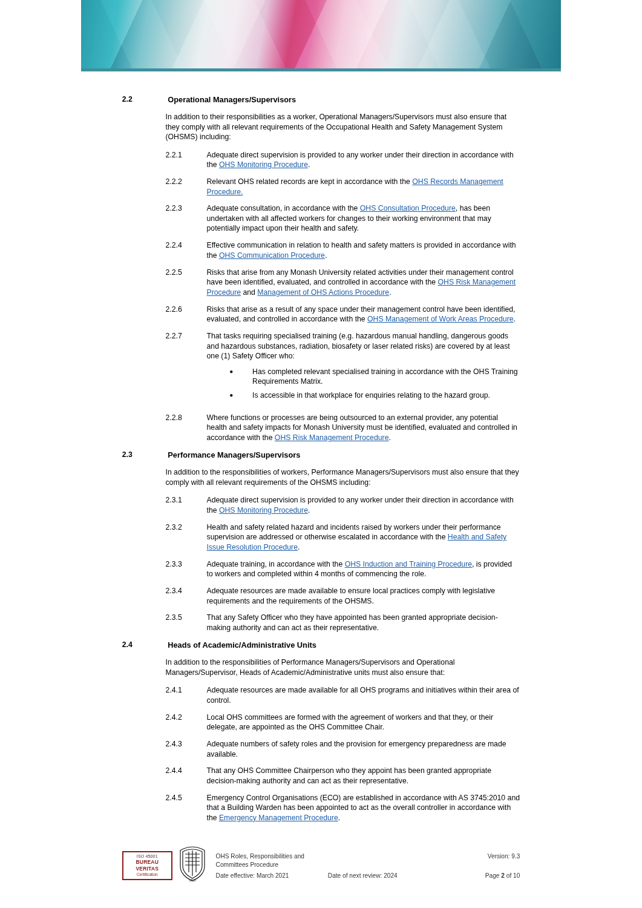2.2
Operational Managers/Supervisors
In addition to their responsibilities as a worker, Operational Managers/Supervisors must also ensure that they comply with all relevant requirements of the Occupational Health and Safety Management System (OHSMS) including:
2.2.1
Adequate direct supervision is provided to any worker under their direction in accordance with the OHS Monitoring Procedure.
2.2.2
Relevant OHS related records are kept in accordance with the OHS Records Management Procedure.
2.2.3
Adequate consultation, in accordance with the OHS Consultation Procedure, has been undertaken with all affected workers for changes to their working environment that may potentially impact upon their health and safety.
2.2.4
Effective communication in relation to health and safety matters is provided in accordance with the OHS Communication Procedure.
2.2.5
Risks that arise from any Monash University related activities under their management control have been identified, evaluated, and controlled in accordance with the OHS Risk Management Procedure and Management of OHS Actions Procedure.
2.2.6
Risks that arise as a result of any space under their management control have been identified, evaluated, and controlled in accordance with the OHS Management of Work Areas Procedure.
2.2.7
That tasks requiring specialised training (e.g. hazardous manual handling, dangerous goods and hazardous substances, radiation, biosafety or laser related risks) are covered by at least one (1) Safety Officer who:
Has completed relevant specialised training in accordance with the OHS Training Requirements Matrix.
Is accessible in that workplace for enquiries relating to the hazard group.
2.2.8
Where functions or processes are being outsourced to an external provider, any potential health and safety impacts for Monash University must be identified, evaluated and controlled in accordance with the OHS Risk Management Procedure.
2.3
Performance Managers/Supervisors
In addition to the responsibilities of workers, Performance Managers/Supervisors must also ensure that they comply with all relevant requirements of the OHSMS including:
2.3.1
Adequate direct supervision is provided to any worker under their direction in accordance with the OHS Monitoring Procedure.
2.3.2
Health and safety related hazard and incidents raised by workers under their performance supervision are addressed or otherwise escalated in accordance with the Health and Safety Issue Resolution Procedure.
2.3.3
Adequate training, in accordance with the OHS Induction and Training Procedure, is provided to workers and completed within 4 months of commencing the role.
2.3.4
Adequate resources are made available to ensure local practices comply with legislative requirements and the requirements of the OHSMS.
2.3.5
That any Safety Officer who they have appointed has been granted appropriate decision-making authority and can act as their representative.
2.4
Heads of Academic/Administrative Units
In addition to the responsibilities of Performance Managers/Supervisors and Operational Managers/Supervisor, Heads of Academic/Administrative units must also ensure that:
2.4.1
Adequate resources are made available for all OHS programs and initiatives within their area of control.
2.4.2
Local OHS committees are formed with the agreement of workers and that they, or their delegate, are appointed as the OHS Committee Chair.
2.4.3
Adequate numbers of safety roles and the provision for emergency preparedness are made available.
2.4.4
That any OHS Committee Chairperson who they appoint has been granted appropriate decision-making authority and can act as their representative.
2.4.5
Emergency Control Organisations (ECO) are established in accordance with AS 3745:2010 and that a Building Warden has been appointed to act as the overall controller in accordance with the Emergency Management Procedure.
ISO 45001
BUREAU VERITAS
Certification
1825
OHS Roles, Responsibilities and Committees Procedure
Version: 9.3
Date effective: March 2021
Date of next review: 2024
Page 2 of 10